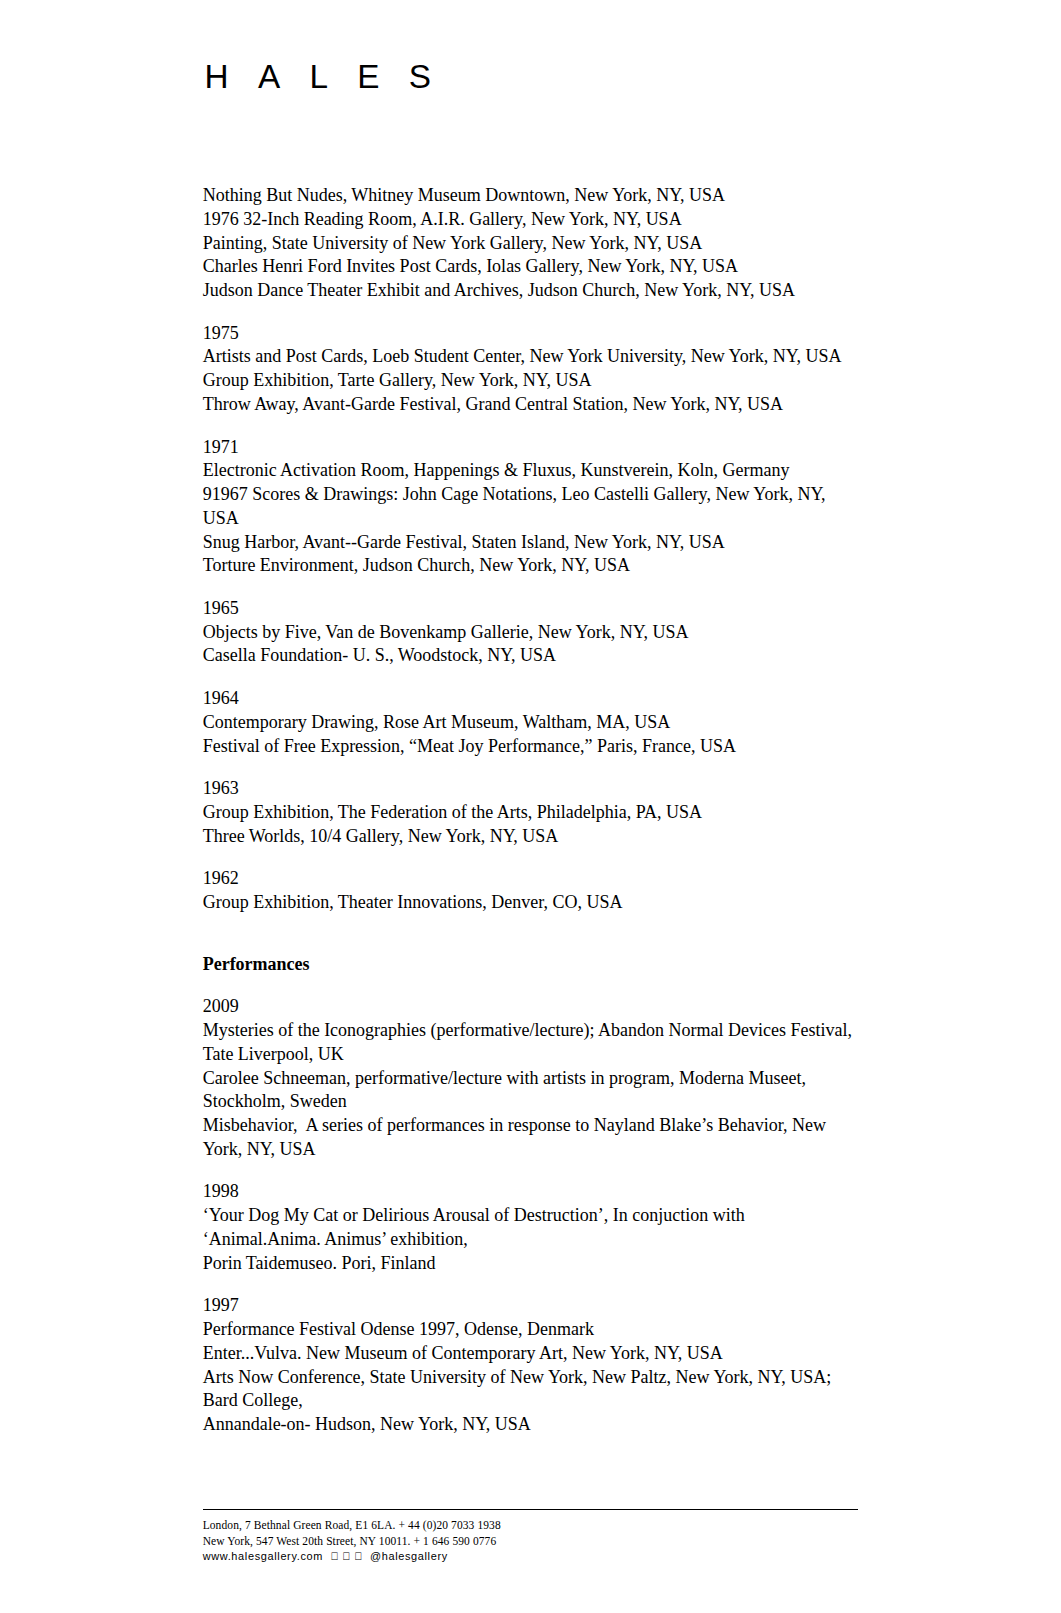H A L E S
Nothing But Nudes, Whitney Museum Downtown, New York, NY, USA
1976 32-Inch Reading Room, A.I.R. Gallery, New York, NY, USA
Painting, State University of New York Gallery, New York, NY, USA
Charles Henri Ford Invites Post Cards, Iolas Gallery, New York, NY, USA
Judson Dance Theater Exhibit and Archives, Judson Church, New York, NY, USA
1975
Artists and Post Cards, Loeb Student Center, New York University, New York, NY, USA
Group Exhibition, Tarte Gallery, New York, NY, USA
Throw Away, Avant-Garde Festival, Grand Central Station, New York, NY, USA
1971
Electronic Activation Room, Happenings & Fluxus, Kunstverein, Koln, Germany
91967 Scores & Drawings: John Cage Notations, Leo Castelli Gallery, New York, NY, USA
Snug Harbor, Avant--Garde Festival, Staten Island, New York, NY, USA
Torture Environment, Judson Church, New York, NY, USA
1965
Objects by Five, Van de Bovenkamp Gallerie, New York, NY, USA
Casella Foundation- U. S., Woodstock, NY, USA
1964
Contemporary Drawing, Rose Art Museum, Waltham, MA, USA
Festival of Free Expression, “Meat Joy Performance,” Paris, France, USA
1963
Group Exhibition, The Federation of the Arts, Philadelphia, PA, USA
Three Worlds, 10/4 Gallery, New York, NY, USA
1962
Group Exhibition, Theater Innovations, Denver, CO, USA
Performances
2009
Mysteries of the Iconographies (performative/lecture); Abandon Normal Devices Festival, Tate Liverpool, UK
Carolee Schneeman, performative/lecture with artists in program, Moderna Museet, Stockholm, Sweden
Misbehavior, A series of performances in response to Nayland Blake’s Behavior, New York, NY, USA
1998
‘Your Dog My Cat or Delirious Arousal of Destruction’, In conjuction with ‘Animal.Anima. Animus’ exhibition,
Porin Taidemuseo. Pori, Finland
1997
Performance Festival Odense 1997, Odense, Denmark
Enter...Vulva. New Museum of Contemporary Art, New York, NY, USA
Arts Now Conference, State University of New York, New Paltz, New York, NY, USA; Bard College,
Annandale-on- Hudson, New York, NY, USA
London, 7 Bethnal Green Road, E1 6LA. + 44 (0)20 7033 1938
New York, 547 West 20th Street, NY 10011. + 1 646 590 0776
www.halesgallery.com @halesgallery